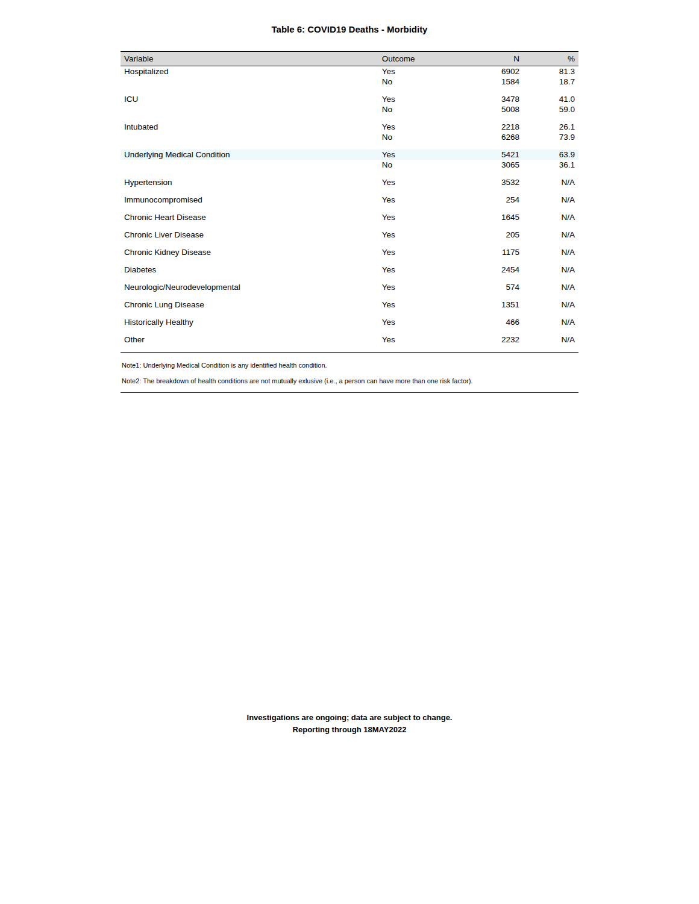Table 6: COVID19 Deaths - Morbidity
| Variable | Outcome | N | % |
| --- | --- | --- | --- |
| Hospitalized | Yes | 6902 | 81.3 |
| | No | 1584 | 18.7 |
| ICU | Yes | 3478 | 41.0 |
| | No | 5008 | 59.0 |
| Intubated | Yes | 2218 | 26.1 |
| | No | 6268 | 73.9 |
| Underlying Medical Condition | Yes | 5421 | 63.9 |
| | No | 3065 | 36.1 |
| Hypertension | Yes | 3532 | N/A |
| Immunocompromised | Yes | 254 | N/A |
| Chronic Heart Disease | Yes | 1645 | N/A |
| Chronic Liver Disease | Yes | 205 | N/A |
| Chronic Kidney Disease | Yes | 1175 | N/A |
| Diabetes | Yes | 2454 | N/A |
| Neurologic/Neurodevelopmental | Yes | 574 | N/A |
| Chronic Lung Disease | Yes | 1351 | N/A |
| Historically Healthy | Yes | 466 | N/A |
| Other | Yes | 2232 | N/A |
Note1: Underlying Medical Condition is any identified health condition.
Note2: The breakdown of health conditions are not mutually exlusive (i.e., a person can have more than one risk factor).
Investigations are ongoing; data are subject to change.
Reporting through 18MAY2022